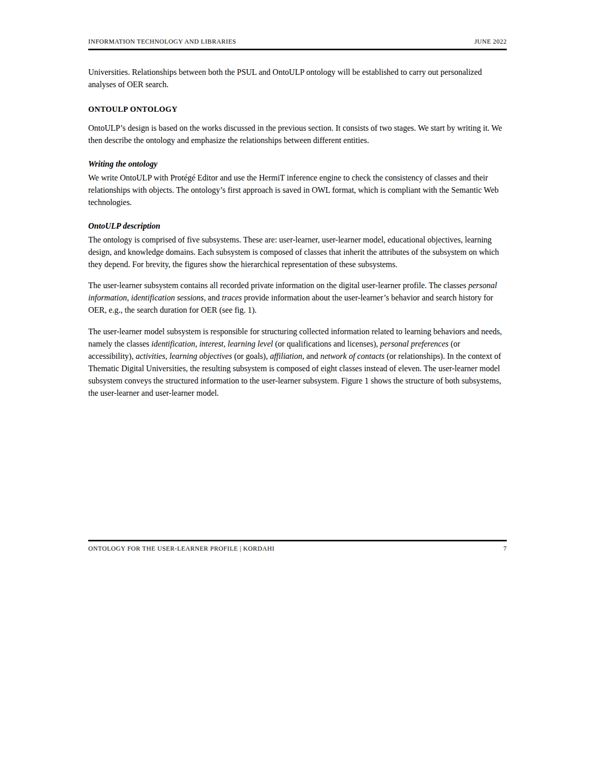Information Technology and Libraries June 2022
Universities. Relationships between both the PSUL and OntoULP ontology will be established to carry out personalized analyses of OER search.
OntoULP Ontology
OntoULP’s design is based on the works discussed in the previous section. It consists of two stages. We start by writing it. We then describe the ontology and emphasize the relationships between different entities.
Writing the ontology
We write OntoULP with Protégé Editor and use the HermiT inference engine to check the consistency of classes and their relationships with objects. The ontology’s first approach is saved in OWL format, which is compliant with the Semantic Web technologies.
OntoULP description
The ontology is comprised of five subsystems. These are: user-learner, user-learner model, educational objectives, learning design, and knowledge domains. Each subsystem is composed of classes that inherit the attributes of the subsystem on which they depend. For brevity, the figures show the hierarchical representation of these subsystems.
The user-learner subsystem contains all recorded private information on the digital user-learner profile. The classes personal information, identification sessions, and traces provide information about the user-learner’s behavior and search history for OER, e.g., the search duration for OER (see fig. 1).
The user-learner model subsystem is responsible for structuring collected information related to learning behaviors and needs, namely the classes identification, interest, learning level (or qualifications and licenses), personal preferences (or accessibility), activities, learning objectives (or goals), affiliation, and network of contacts (or relationships). In the context of Thematic Digital Universities, the resulting subsystem is composed of eight classes instead of eleven. The user-learner model subsystem conveys the structured information to the user-learner subsystem. Figure 1 shows the structure of both subsystems, the user-learner and user-learner model.
Ontology for the User-Learner Profile | Kordahi 7